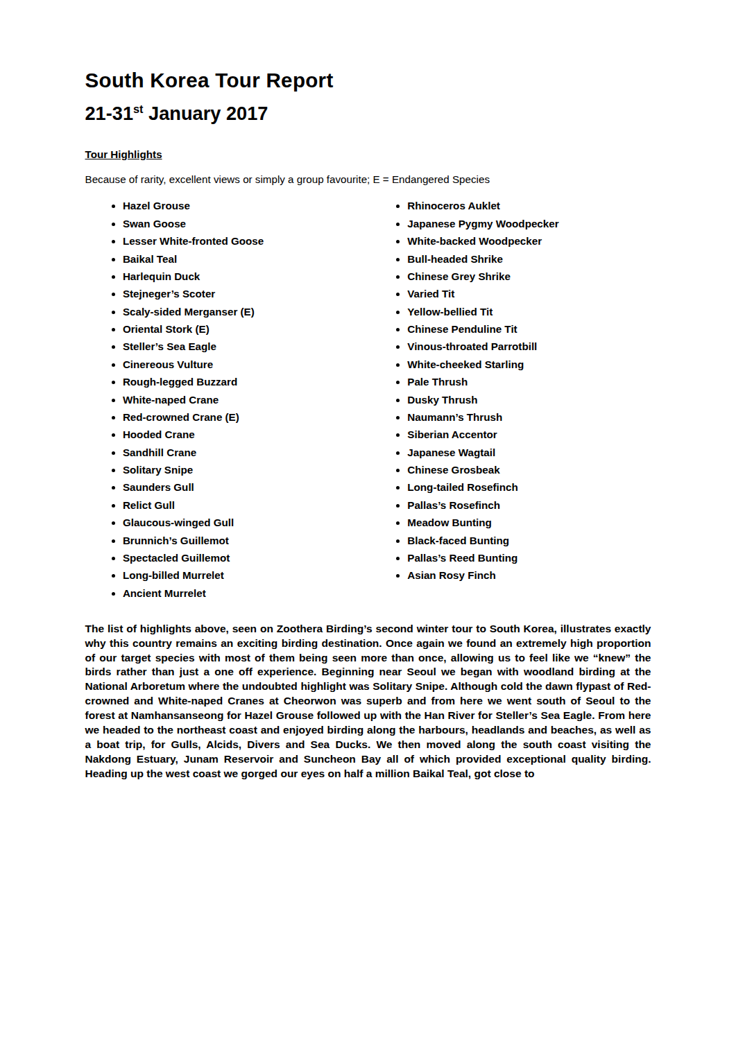South Korea Tour Report
21-31st January 2017
Tour Highlights
Because of rarity, excellent views or simply a group favourite; E = Endangered Species
Hazel Grouse
Swan Goose
Lesser White-fronted Goose
Baikal Teal
Harlequin Duck
Stejneger’s Scoter
Scaly-sided Merganser (E)
Oriental Stork (E)
Steller’s Sea Eagle
Cinereous Vulture
Rough-legged Buzzard
White-naped Crane
Red-crowned Crane (E)
Hooded Crane
Sandhill Crane
Solitary Snipe
Saunders Gull
Relict Gull
Glaucous-winged Gull
Brunnich’s Guillemot
Spectacled Guillemot
Long-billed Murrelet
Ancient Murrelet
Rhinoceros Auklet
Japanese Pygmy Woodpecker
White-backed Woodpecker
Bull-headed Shrike
Chinese Grey Shrike
Varied Tit
Yellow-bellied Tit
Chinese Penduline Tit
Vinous-throated Parrotbill
White-cheeked Starling
Pale Thrush
Dusky Thrush
Naumann’s Thrush
Siberian Accentor
Japanese Wagtail
Chinese Grosbeak
Long-tailed Rosefinch
Pallas’s Rosefinch
Meadow Bunting
Black-faced Bunting
Pallas’s Reed Bunting
Asian Rosy Finch
The list of highlights above, seen on Zoothera Birding’s second winter tour to South Korea, illustrates exactly why this country remains an exciting birding destination. Once again we found an extremely high proportion of our target species with most of them being seen more than once, allowing us to feel like we “knew” the birds rather than just a one off experience. Beginning near Seoul we began with woodland birding at the National Arboretum where the undoubted highlight was Solitary Snipe. Although cold the dawn flypast of Red-crowned and White-naped Cranes at Cheorwon was superb and from here we went south of Seoul to the forest at Namhansanseong for Hazel Grouse followed up with the Han River for Steller’s Sea Eagle. From here we headed to the northeast coast and enjoyed birding along the harbours, headlands and beaches, as well as a boat trip, for Gulls, Alcids, Divers and Sea Ducks. We then moved along the south coast visiting the Nakdong Estuary, Junam Reservoir and Suncheon Bay all of which provided exceptional quality birding. Heading up the west coast we gorged our eyes on half a million Baikal Teal, got close to